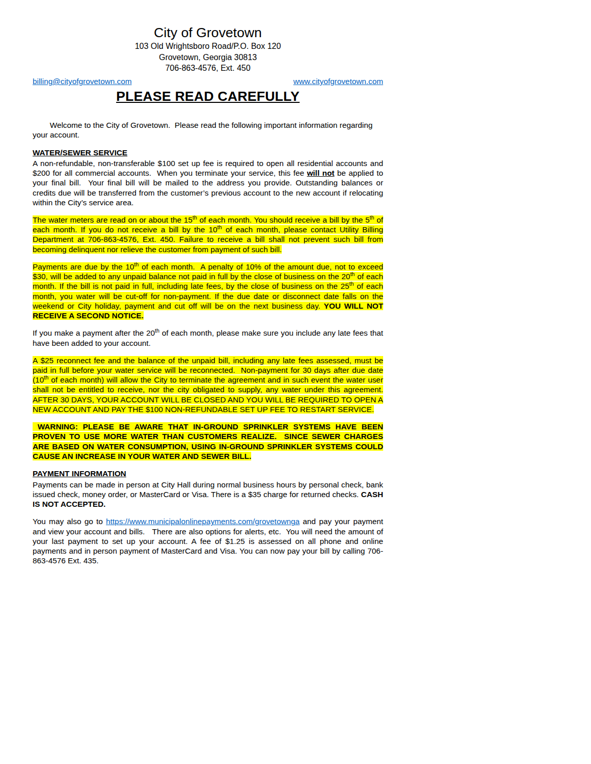City of Grovetown
103 Old Wrightsboro Road/P.O. Box 120
Grovetown, Georgia 30813
706-863-4576, Ext. 450
billing@cityofgrovetown.com www.cityofgrovetown.com
PLEASE READ CAREFULLY
Welcome to the City of Grovetown. Please read the following important information regarding your account.
Water/Sewer Service
A non-refundable, non-transferable $100 set up fee is required to open all residential accounts and $200 for all commercial accounts. When you terminate your service, this fee will not be applied to your final bill. Your final bill will be mailed to the address you provide. Outstanding balances or credits due will be transferred from the customer’s previous account to the new account if relocating within the City’s service area.
The water meters are read on or about the 15th of each month. You should receive a bill by the 5th of each month. If you do not receive a bill by the 10th of each month, please contact Utility Billing Department at 706-863-4576, Ext. 450. Failure to receive a bill shall not prevent such bill from becoming delinquent nor relieve the customer from payment of such bill.
Payments are due by the 10th of each month. A penalty of 10% of the amount due, not to exceed $30, will be added to any unpaid balance not paid in full by the close of business on the 20th of each month. If the bill is not paid in full, including late fees, by the close of business on the 25th of each month, you water will be cut-off for non-payment. If the due date or disconnect date falls on the weekend or City holiday, payment and cut off will be on the next business day. YOU WILL NOT RECEIVE A SECOND NOTICE.
If you make a payment after the 20th of each month, please make sure you include any late fees that have been added to your account.
A $25 reconnect fee and the balance of the unpaid bill, including any late fees assessed, must be paid in full before your water service will be reconnected. Non-payment for 30 days after due date (10th of each month) will allow the City to terminate the agreement and in such event the water user shall not be entitled to receive, nor the city obligated to supply, any water under this agreement. AFTER 30 DAYS, YOUR ACCOUNT WILL BE CLOSED AND YOU WILL BE REQUIRED TO OPEN A NEW ACCOUNT AND PAY THE $100 NON-REFUNDABLE SET UP FEE TO RESTART SERVICE.
WARNING: PLEASE BE AWARE THAT IN-GROUND SPRINKLER SYSTEMS HAVE BEEN PROVEN TO USE MORE WATER THAN CUSTOMERS REALIZE. SINCE SEWER CHARGES ARE BASED ON WATER CONSUMPTION, USING IN-GROUND SPRINKLER SYSTEMS COULD CAUSE AN INCREASE IN YOUR WATER AND SEWER BILL.
Payment Information
Payments can be made in person at City Hall during normal business hours by personal check, bank issued check, money order, or MasterCard or Visa. There is a $35 charge for returned checks. CASH IS NOT ACCEPTED.
You may also go to https://www.municipalonlinepayments.com/grovetownga and pay your payment and view your account and bills. There are also options for alerts, etc. You will need the amount of your last payment to set up your account. A fee of $1.25 is assessed on all phone and online payments and in person payment of MasterCard and Visa. You can now pay your bill by calling 706-863-4576 Ext. 435.